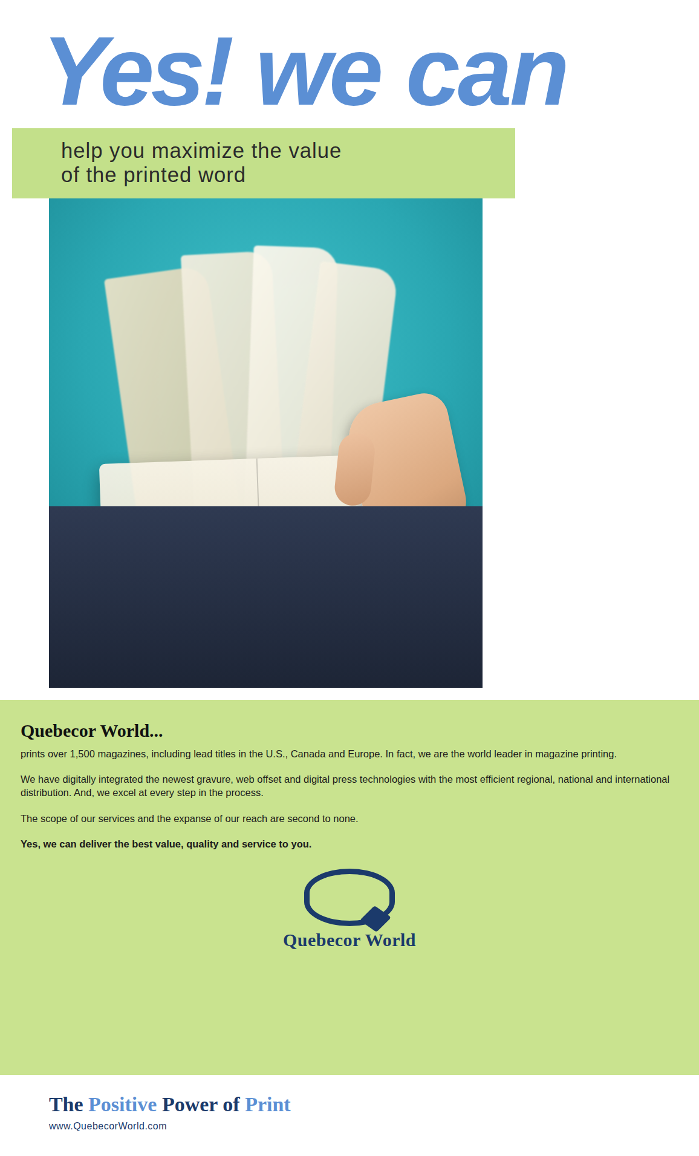Yes! we can
help you maximize the value
of the printed word
solutions
strength
flexibility
support
focus
Quebecor World...
prints over 1,500 magazines, including lead titles in the U.S., Canada and Europe. In fact, we are the world leader in magazine printing.
We have digitally integrated the newest gravure, web offset and digital press technologies with the most efficient regional, national and international distribution. And, we excel at every step in the process.
The scope of our services and the expanse of our reach are second to none.
Yes, we can deliver the best value, quality and service to you.
Quebecor World
The Positive Power of Print
www.QuebecorWorld.com